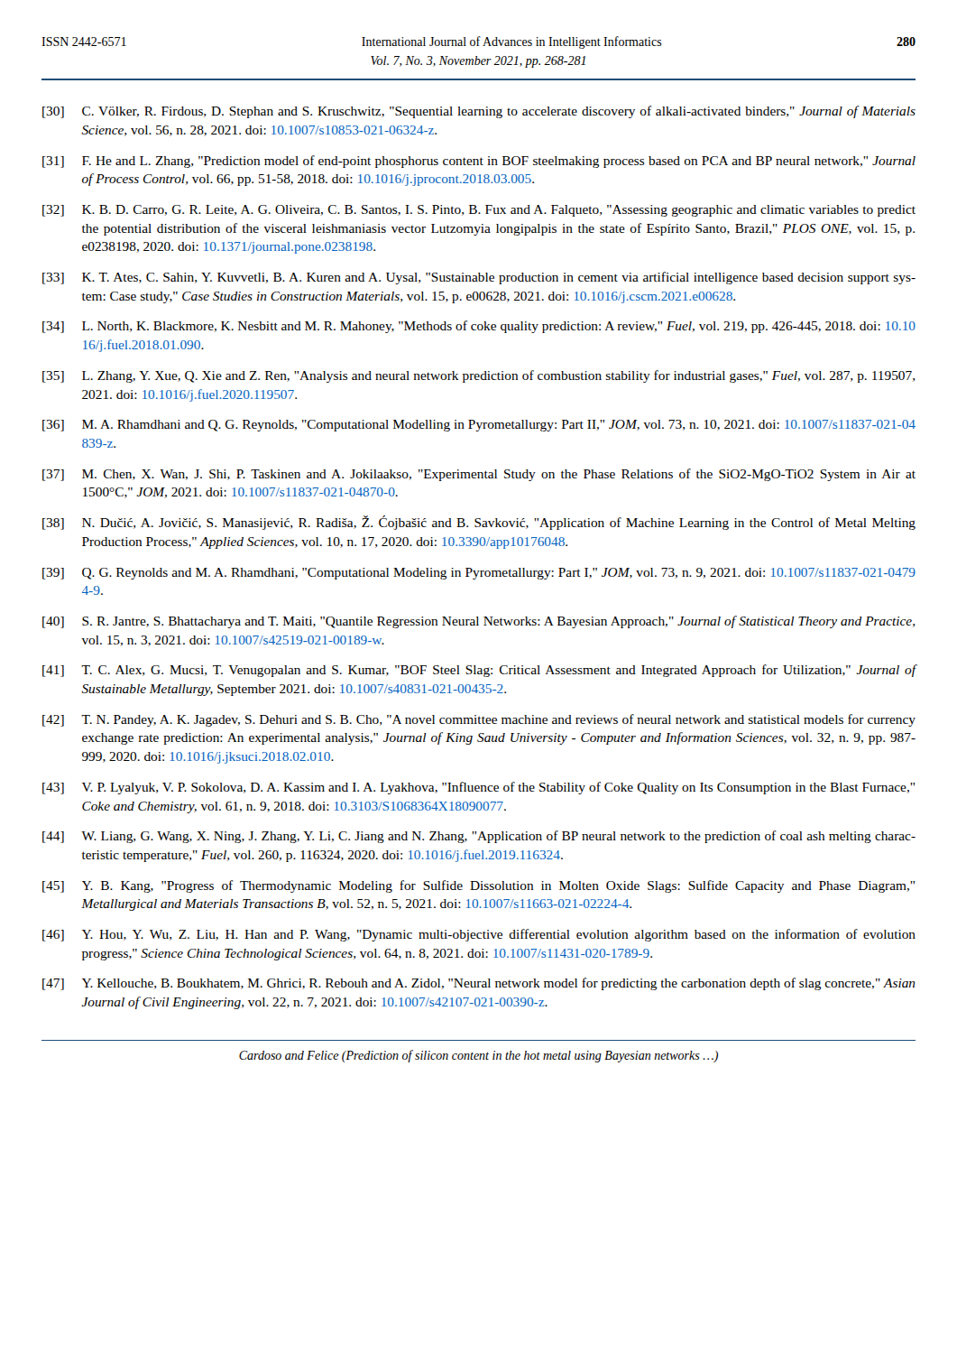ISSN 2442-6571 International Journal of Advances in Intelligent Informatics 280
Vol. 7, No. 3, November 2021, pp. 268-281
[30] C. Völker, R. Firdous, D. Stephan and S. Kruschwitz, "Sequential learning to accelerate discovery of alkali-activated binders," Journal of Materials Science, vol. 56, n. 28, 2021. doi: 10.1007/s10853-021-06324-z.
[31] F. He and L. Zhang, "Prediction model of end-point phosphorus content in BOF steelmaking process based on PCA and BP neural network," Journal of Process Control, vol. 66, pp. 51-58, 2018. doi: 10.1016/j.jprocont.2018.03.005.
[32] K. B. D. Carro, G. R. Leite, A. G. Oliveira, C. B. Santos, I. S. Pinto, B. Fux and A. Falqueto, "Assessing geographic and climatic variables to predict the potential distribution of the visceral leishmaniasis vector Lutzomyia longipalpis in the state of Espírito Santo, Brazil," PLOS ONE, vol. 15, p. e0238198, 2020. doi: 10.1371/journal.pone.0238198.
[33] K. T. Ates, C. Sahin, Y. Kuvvetli, B. A. Kuren and A. Uysal, "Sustainable production in cement via artificial intelligence based decision support system: Case study," Case Studies in Construction Materials, vol. 15, p. e00628, 2021. doi: 10.1016/j.cscm.2021.e00628.
[34] L. North, K. Blackmore, K. Nesbitt and M. R. Mahoney, "Methods of coke quality prediction: A review," Fuel, vol. 219, pp. 426-445, 2018. doi: 10.1016/j.fuel.2018.01.090.
[35] L. Zhang, Y. Xue, Q. Xie and Z. Ren, "Analysis and neural network prediction of combustion stability for industrial gases," Fuel, vol. 287, p. 119507, 2021. doi: 10.1016/j.fuel.2020.119507.
[36] M. A. Rhamdhani and Q. G. Reynolds, "Computational Modelling in Pyrometallurgy: Part II," JOM, vol. 73, n. 10, 2021. doi: 10.1007/s11837-021-04839-z.
[37] M. Chen, X. Wan, J. Shi, P. Taskinen and A. Jokilaakso, "Experimental Study on the Phase Relations of the SiO2-MgO-TiO2 System in Air at 1500°C," JOM, 2021. doi: 10.1007/s11837-021-04870-0.
[38] N. Dučić, A. Jovičić, S. Manasijević, R. Radiša, Ž. Ćojbašić and B. Savković, "Application of Machine Learning in the Control of Metal Melting Production Process," Applied Sciences, vol. 10, n. 17, 2020. doi: 10.3390/app10176048.
[39] Q. G. Reynolds and M. A. Rhamdhani, "Computational Modeling in Pyrometallurgy: Part I," JOM, vol. 73, n. 9, 2021. doi: 10.1007/s11837-021-04794-9.
[40] S. R. Jantre, S. Bhattacharya and T. Maiti, "Quantile Regression Neural Networks: A Bayesian Approach," Journal of Statistical Theory and Practice, vol. 15, n. 3, 2021. doi: 10.1007/s42519-021-00189-w.
[41] T. C. Alex, G. Mucsi, T. Venugopalan and S. Kumar, "BOF Steel Slag: Critical Assessment and Integrated Approach for Utilization," Journal of Sustainable Metallurgy, September 2021. doi: 10.1007/s40831-021-00435-2.
[42] T. N. Pandey, A. K. Jagadev, S. Dehuri and S. B. Cho, "A novel committee machine and reviews of neural network and statistical models for currency exchange rate prediction: An experimental analysis," Journal of King Saud University - Computer and Information Sciences, vol. 32, n. 9, pp. 987-999, 2020. doi: 10.1016/j.jksuci.2018.02.010.
[43] V. P. Lyalyuk, V. P. Sokolova, D. A. Kassim and I. A. Lyakhova, "Influence of the Stability of Coke Quality on Its Consumption in the Blast Furnace," Coke and Chemistry, vol. 61, n. 9, 2018. doi: 10.3103/S1068364X18090077.
[44] W. Liang, G. Wang, X. Ning, J. Zhang, Y. Li, C. Jiang and N. Zhang, "Application of BP neural network to the prediction of coal ash melting characteristic temperature," Fuel, vol. 260, p. 116324, 2020. doi: 10.1016/j.fuel.2019.116324.
[45] Y. B. Kang, "Progress of Thermodynamic Modeling for Sulfide Dissolution in Molten Oxide Slags: Sulfide Capacity and Phase Diagram," Metallurgical and Materials Transactions B, vol. 52, n. 5, 2021. doi: 10.1007/s11663-021-02224-4.
[46] Y. Hou, Y. Wu, Z. Liu, H. Han and P. Wang, "Dynamic multi-objective differential evolution algorithm based on the information of evolution progress," Science China Technological Sciences, vol. 64, n. 8, 2021. doi: 10.1007/s11431-020-1789-9.
[47] Y. Kellouche, B. Boukhatem, M. Ghrici, R. Rebouh and A. Zidol, "Neural network model for predicting the carbonation depth of slag concrete," Asian Journal of Civil Engineering, vol. 22, n. 7, 2021. doi: 10.1007/s42107-021-00390-z.
Cardoso and Felice (Prediction of silicon content in the hot metal using Bayesian networks …)